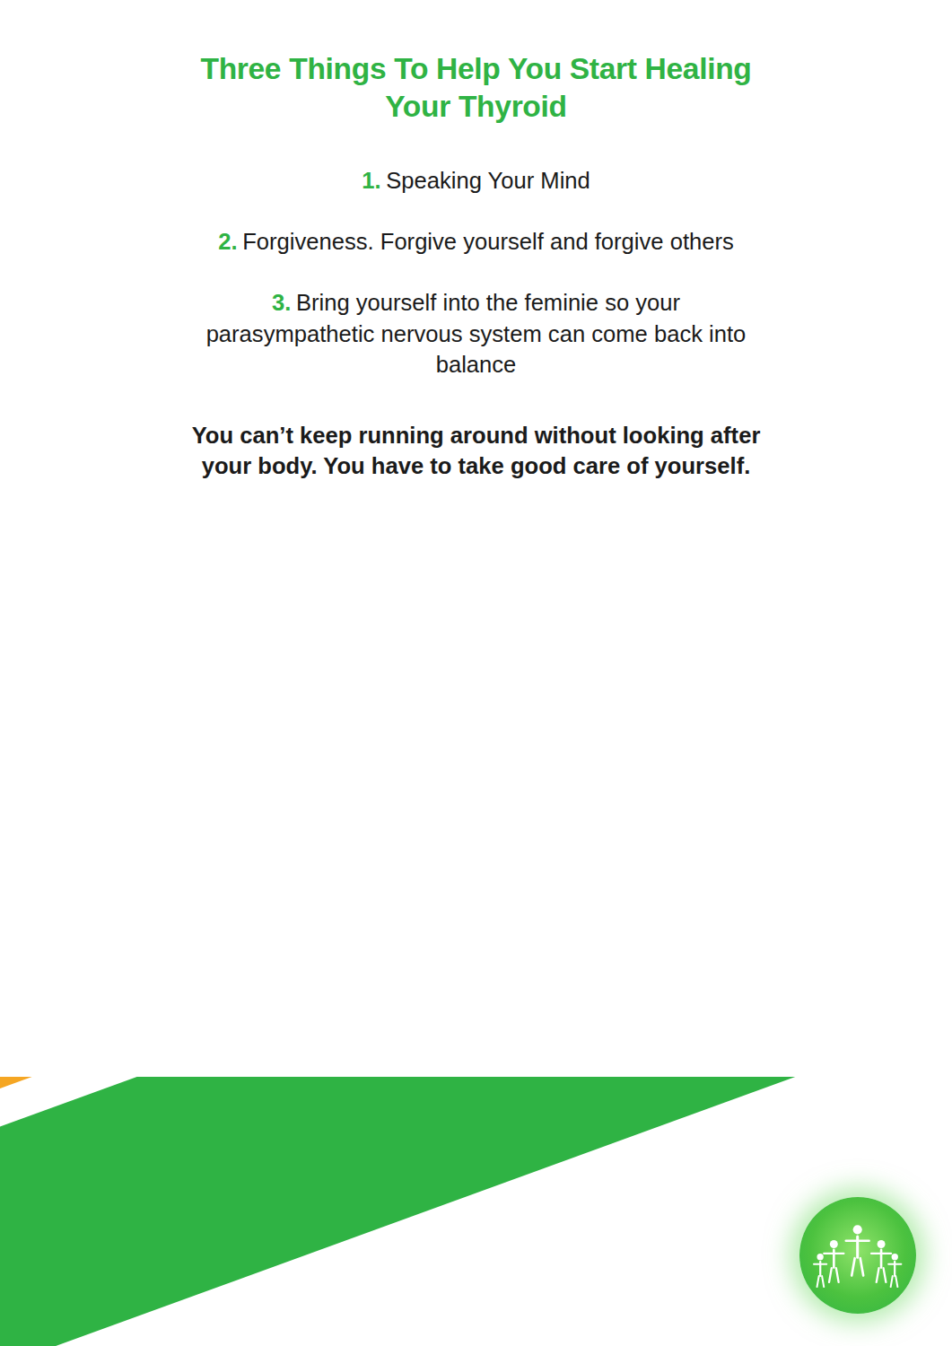Three Things To Help You Start Healing Your Thyroid
Speaking Your Mind
Forgiveness. Forgive yourself and forgive others
Bring yourself into the feminie so your parasympathetic nervous system can come back into balance
You can’t keep running around without looking after your body. You have to take good care of yourself.